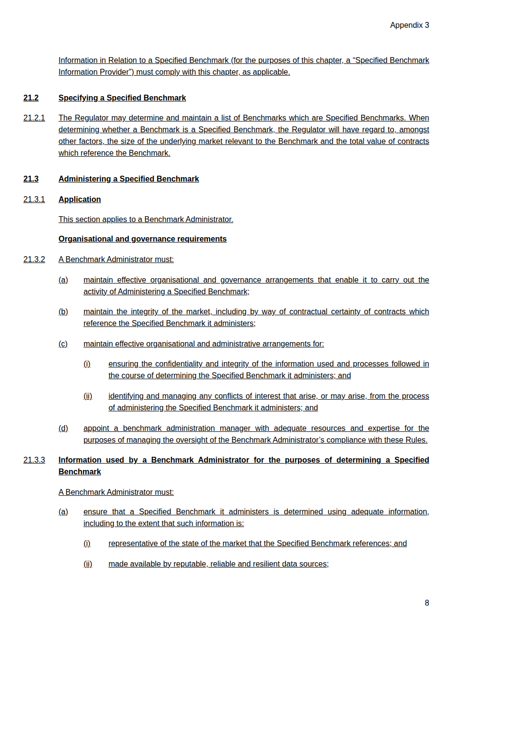Appendix 3
Information in Relation to a Specified Benchmark (for the purposes of this chapter, a “Specified Benchmark Information Provider”) must comply with this chapter, as applicable.
21.2 Specifying a Specified Benchmark
21.2.1 The Regulator may determine and maintain a list of Benchmarks which are Specified Benchmarks. When determining whether a Benchmark is a Specified Benchmark, the Regulator will have regard to, amongst other factors, the size of the underlying market relevant to the Benchmark and the total value of contracts which reference the Benchmark.
21.3 Administering a Specified Benchmark
21.3.1 Application
This section applies to a Benchmark Administrator.
Organisational and governance requirements
21.3.2 A Benchmark Administrator must:
(a) maintain effective organisational and governance arrangements that enable it to carry out the activity of Administering a Specified Benchmark;
(b) maintain the integrity of the market, including by way of contractual certainty of contracts which reference the Specified Benchmark it administers;
(c) maintain effective organisational and administrative arrangements for:
(i) ensuring the confidentiality and integrity of the information used and processes followed in the course of determining the Specified Benchmark it administers; and
(ii) identifying and managing any conflicts of interest that arise, or may arise, from the process of administering the Specified Benchmark it administers; and
(d) appoint a benchmark administration manager with adequate resources and expertise for the purposes of managing the oversight of the Benchmark Administrator’s compliance with these Rules.
21.3.3 Information used by a Benchmark Administrator for the purposes of determining a Specified Benchmark
A Benchmark Administrator must:
(a) ensure that a Specified Benchmark it administers is determined using adequate information, including to the extent that such information is:
(i) representative of the state of the market that the Specified Benchmark references; and
(ii) made available by reputable, reliable and resilient data sources;
8